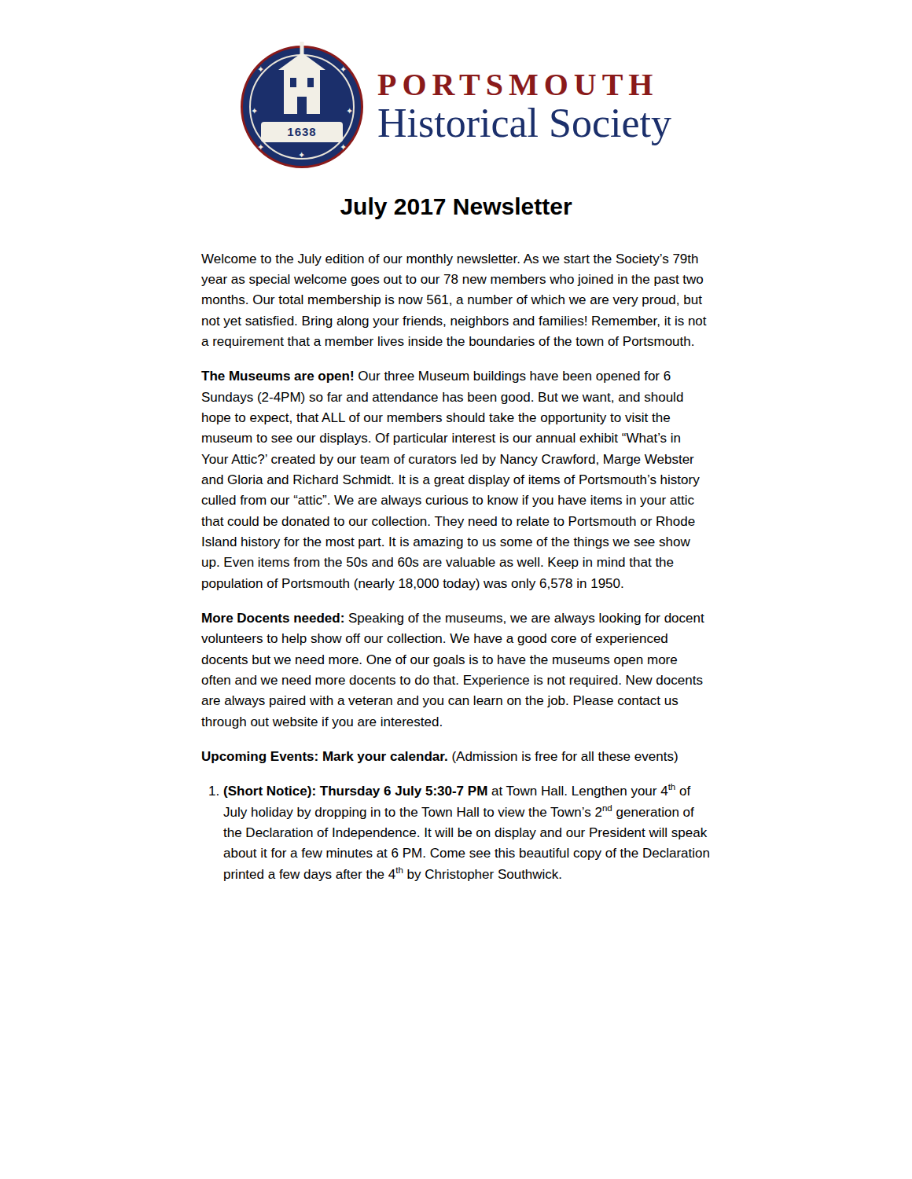✦ ✦ ✦ ✦ ✦ ✦ ✦ ✦
1638
PORTSMOUTH
Historical Society
July 2017 Newsletter
Welcome to the July edition of our monthly newsletter. As we start the Society’s 79th year as special welcome goes out to our 78 new members who joined in the past two months. Our total membership is now 561, a number of which we are very proud, but not yet satisfied. Bring along your friends, neighbors and families! Remember, it is not a requirement that a member lives inside the boundaries of the town of Portsmouth.
The Museums are open! Our three Museum buildings have been opened for 6 Sundays (2-4PM) so far and attendance has been good. But we want, and should hope to expect, that ALL of our members should take the opportunity to visit the museum to see our displays. Of particular interest is our annual exhibit “What’s in Your Attic?’ created by our team of curators led by Nancy Crawford, Marge Webster and Gloria and Richard Schmidt. It is a great display of items of Portsmouth’s history culled from our “attic”. We are always curious to know if you have items in your attic that could be donated to our collection. They need to relate to Portsmouth or Rhode Island history for the most part. It is amazing to us some of the things we see show up. Even items from the 50s and 60s are valuable as well. Keep in mind that the population of Portsmouth (nearly 18,000 today) was only 6,578 in 1950.
More Docents needed: Speaking of the museums, we are always looking for docent volunteers to help show off our collection. We have a good core of experienced docents but we need more. One of our goals is to have the museums open more often and we need more docents to do that. Experience is not required. New docents are always paired with a veteran and you can learn on the job. Please contact us through out website if you are interested.
Upcoming Events: Mark your calendar. (Admission is free for all these events)
(Short Notice): Thursday 6 July 5:30-7 PM at Town Hall. Lengthen your 4th of July holiday by dropping in to the Town Hall to view the Town’s 2nd generation of the Declaration of Independence. It will be on display and our President will speak about it for a few minutes at 6 PM. Come see this beautiful copy of the Declaration printed a few days after the 4th by Christopher Southwick.